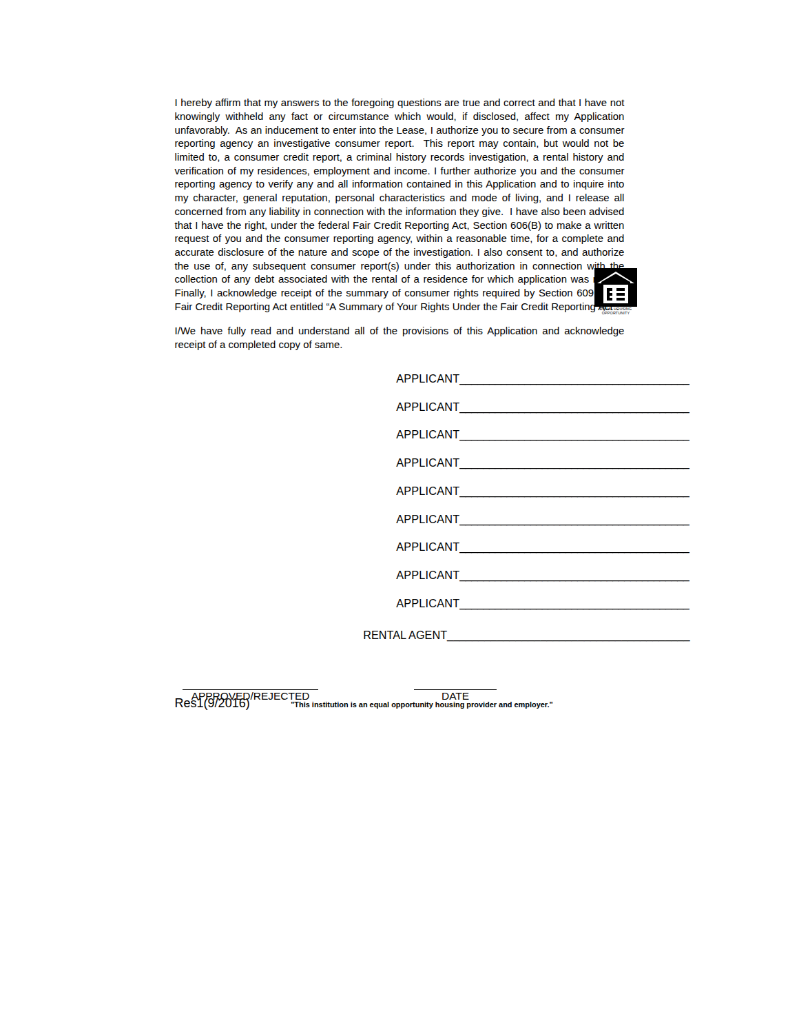I hereby affirm that my answers to the foregoing questions are true and correct and that I have not knowingly withheld any fact or circumstance which would, if disclosed, affect my Application unfavorably. As an inducement to enter into the Lease, I authorize you to secure from a consumer reporting agency an investigative consumer report. This report may contain, but would not be limited to, a consumer credit report, a criminal history records investigation, a rental history and verification of my residences, employment and income. I further authorize you and the consumer reporting agency to verify any and all information contained in this Application and to inquire into my character, general reputation, personal characteristics and mode of living, and I release all concerned from any liability in connection with the information they give. I have also been advised that I have the right, under the federal Fair Credit Reporting Act, Section 606(B) to make a written request of you and the consumer reporting agency, within a reasonable time, for a complete and accurate disclosure of the nature and scope of the investigation. I also consent to, and authorize the use of, any subsequent consumer report(s) under this authorization in connection with the collection of any debt associated with the rental of a residence for which application was made. Finally, I acknowledge receipt of the summary of consumer rights required by Section 609 of the Fair Credit Reporting Act entitled “A Summary of Your Rights Under the Fair Credit Reporting Act”.
I/We have fully read and understand all of the provisions of this Application and acknowledge receipt of a completed copy of same.
Equal Housing
Opportunity
APPLICANT_______________________________________
APPLICANT_______________________________________
APPLICANT_______________________________________
APPLICANT_______________________________________
APPLICANT_______________________________________
APPLICANT_______________________________________
APPLICANT_______________________________________
APPLICANT_______________________________________
APPLICANT_______________________________________
RENTAL AGENT_______________________________________
| APPROVED/REJECTED | | DATE |
Res1(9/2016) "This institution is an equal opportunity housing provider and employer."